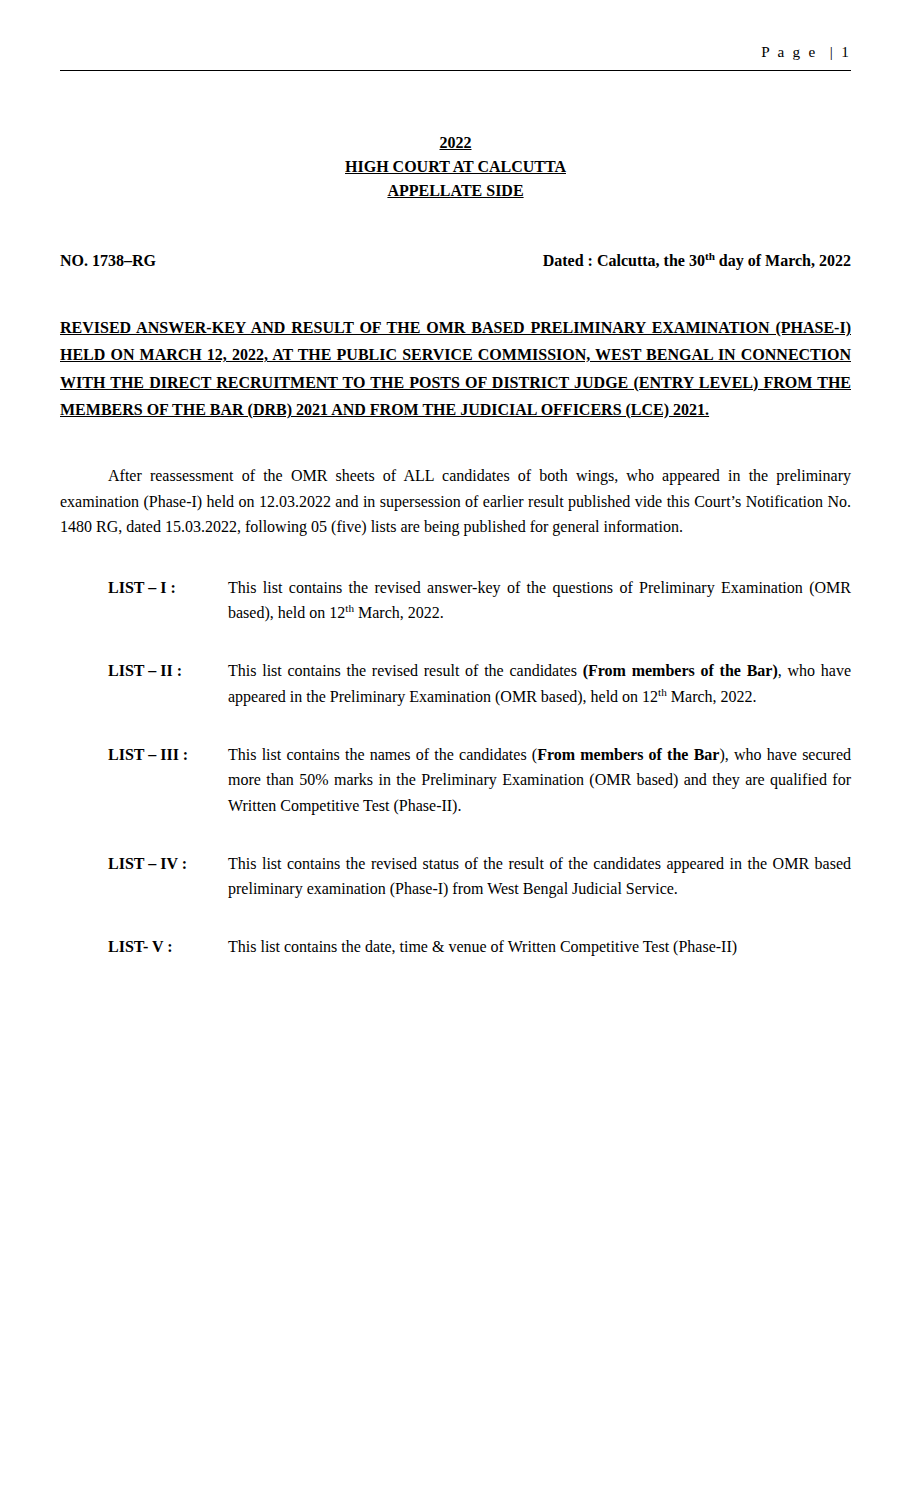P a g e | 1
2022
HIGH COURT AT CALCUTTA
APPELLATE SIDE
NO. 1738–RG Dated : Calcutta, the 30th day of March, 2022
Revised answer-key and result of the OMR based preliminary examination (Phase-I) held on March 12, 2022, at the Public Service Commission, West Bengal in connection with the direct recruitment to the posts of District Judge (Entry Level) from the members of the Bar (DRB) 2021 and from the Judicial Officers (LCE) 2021.
After reassessment of the OMR sheets of ALL candidates of both wings, who appeared in the preliminary examination (Phase-I) held on 12.03.2022 and in supersession of earlier result published vide this Court’s Notification No. 1480 RG, dated 15.03.2022, following 05 (five) lists are being published for general information.
LIST – I :
This list contains the revised answer-key of the questions of Preliminary Examination (OMR based), held on 12th March, 2022.
LIST – II :
This list contains the revised result of the candidates (From members of the Bar), who have appeared in the Preliminary Examination (OMR based), held on 12th March, 2022.
LIST – III :
This list contains the names of the candidates (From members of the Bar), who have secured more than 50% marks in the Preliminary Examination (OMR based) and they are qualified for Written Competitive Test (Phase-II).
LIST – IV :
This list contains the revised status of the result of the candidates appeared in the OMR based preliminary examination (Phase-I) from West Bengal Judicial Service.
LIST- V :
This list contains the date, time & venue of Written Competitive Test (Phase-II)